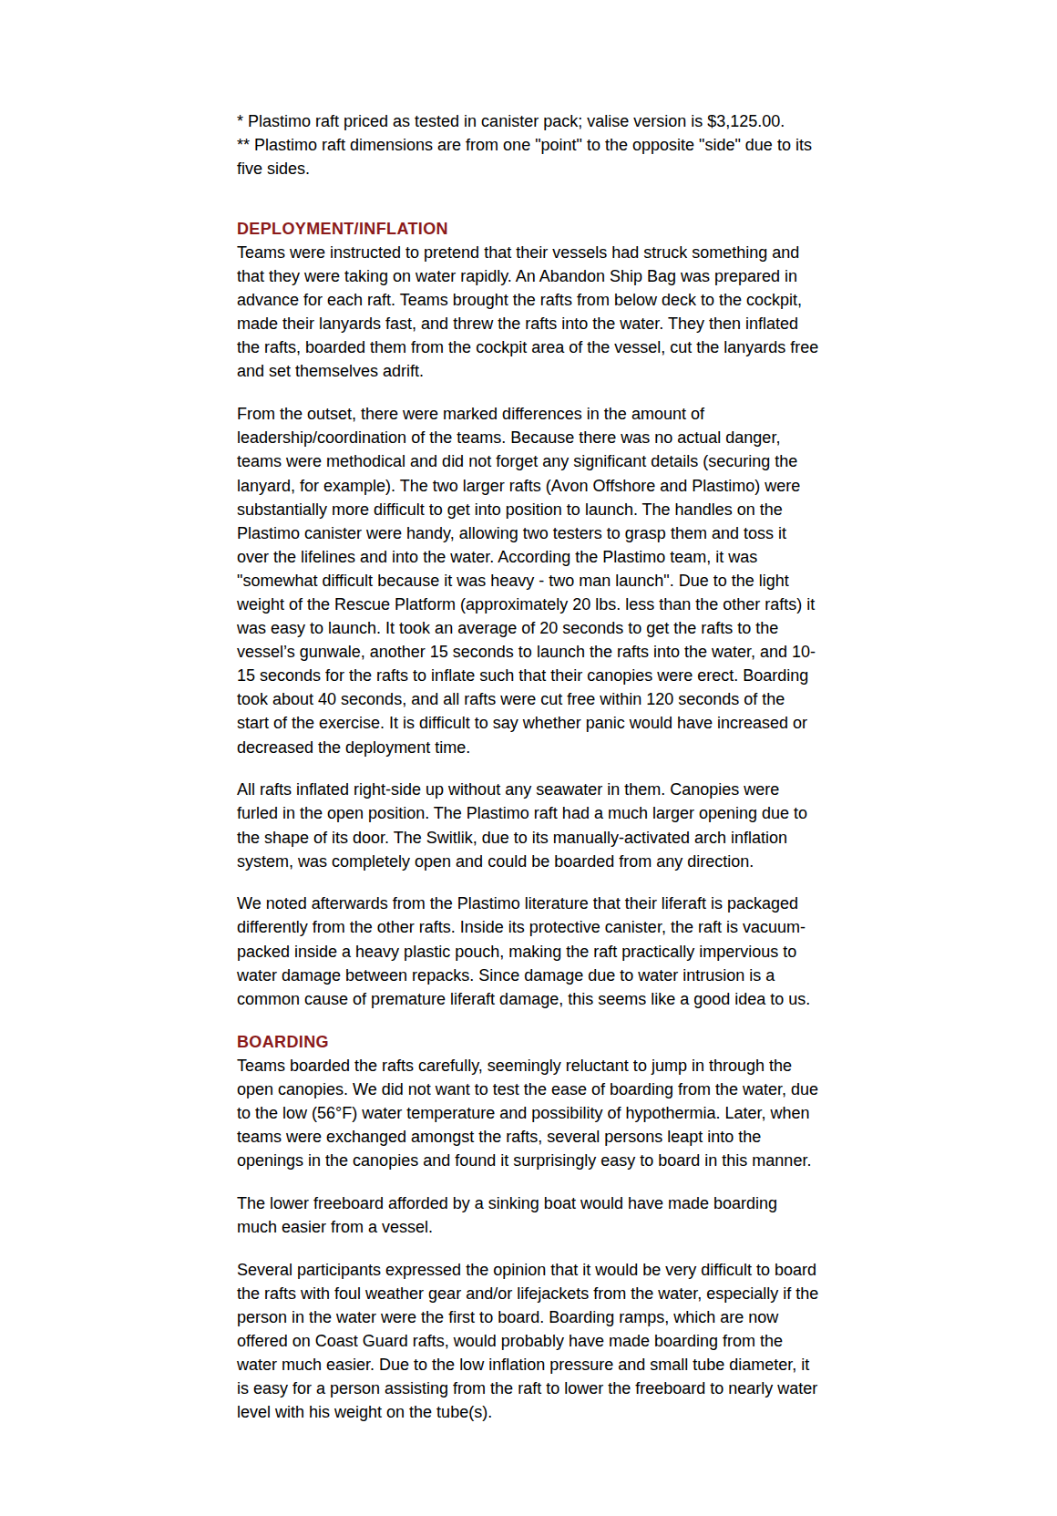* Plastimo raft priced as tested in canister pack; valise version is $3,125.00.
** Plastimo raft dimensions are from one "point" to the opposite "side" due to its five sides.
DEPLOYMENT/INFLATION
Teams were instructed to pretend that their vessels had struck something and that they were taking on water rapidly. An Abandon Ship Bag was prepared in advance for each raft. Teams brought the rafts from below deck to the cockpit, made their lanyards fast, and threw the rafts into the water. They then inflated the rafts, boarded them from the cockpit area of the vessel, cut the lanyards free and set themselves adrift.
From the outset, there were marked differences in the amount of leadership/coordination of the teams. Because there was no actual danger, teams were methodical and did not forget any significant details (securing the lanyard, for example). The two larger rafts (Avon Offshore and Plastimo) were substantially more difficult to get into position to launch. The handles on the Plastimo canister were handy, allowing two testers to grasp them and toss it over the lifelines and into the water. According the Plastimo team, it was "somewhat difficult because it was heavy - two man launch". Due to the light weight of the Rescue Platform (approximately 20 lbs. less than the other rafts) it was easy to launch. It took an average of 20 seconds to get the rafts to the vessel’s gunwale, another 15 seconds to launch the rafts into the water, and 10-15 seconds for the rafts to inflate such that their canopies were erect. Boarding took about 40 seconds, and all rafts were cut free within 120 seconds of the start of the exercise. It is difficult to say whether panic would have increased or decreased the deployment time.
All rafts inflated right-side up without any seawater in them. Canopies were furled in the open position. The Plastimo raft had a much larger opening due to the shape of its door. The Switlik, due to its manually-activated arch inflation system, was completely open and could be boarded from any direction.
We noted afterwards from the Plastimo literature that their liferaft is packaged differently from the other rafts. Inside its protective canister, the raft is vacuum-packed inside a heavy plastic pouch, making the raft practically impervious to water damage between repacks. Since damage due to water intrusion is a common cause of premature liferaft damage, this seems like a good idea to us.
BOARDING
Teams boarded the rafts carefully, seemingly reluctant to jump in through the open canopies. We did not want to test the ease of boarding from the water, due to the low (56°F) water temperature and possibility of hypothermia. Later, when teams were exchanged amongst the rafts, several persons leapt into the openings in the canopies and found it surprisingly easy to board in this manner.
The lower freeboard afforded by a sinking boat would have made boarding much easier from a vessel.
Several participants expressed the opinion that it would be very difficult to board the rafts with foul weather gear and/or lifejackets from the water, especially if the person in the water were the first to board. Boarding ramps, which are now offered on Coast Guard rafts, would probably have made boarding from the water much easier. Due to the low inflation pressure and small tube diameter, it is easy for a person assisting from the raft to lower the freeboard to nearly water level with his weight on the tube(s).